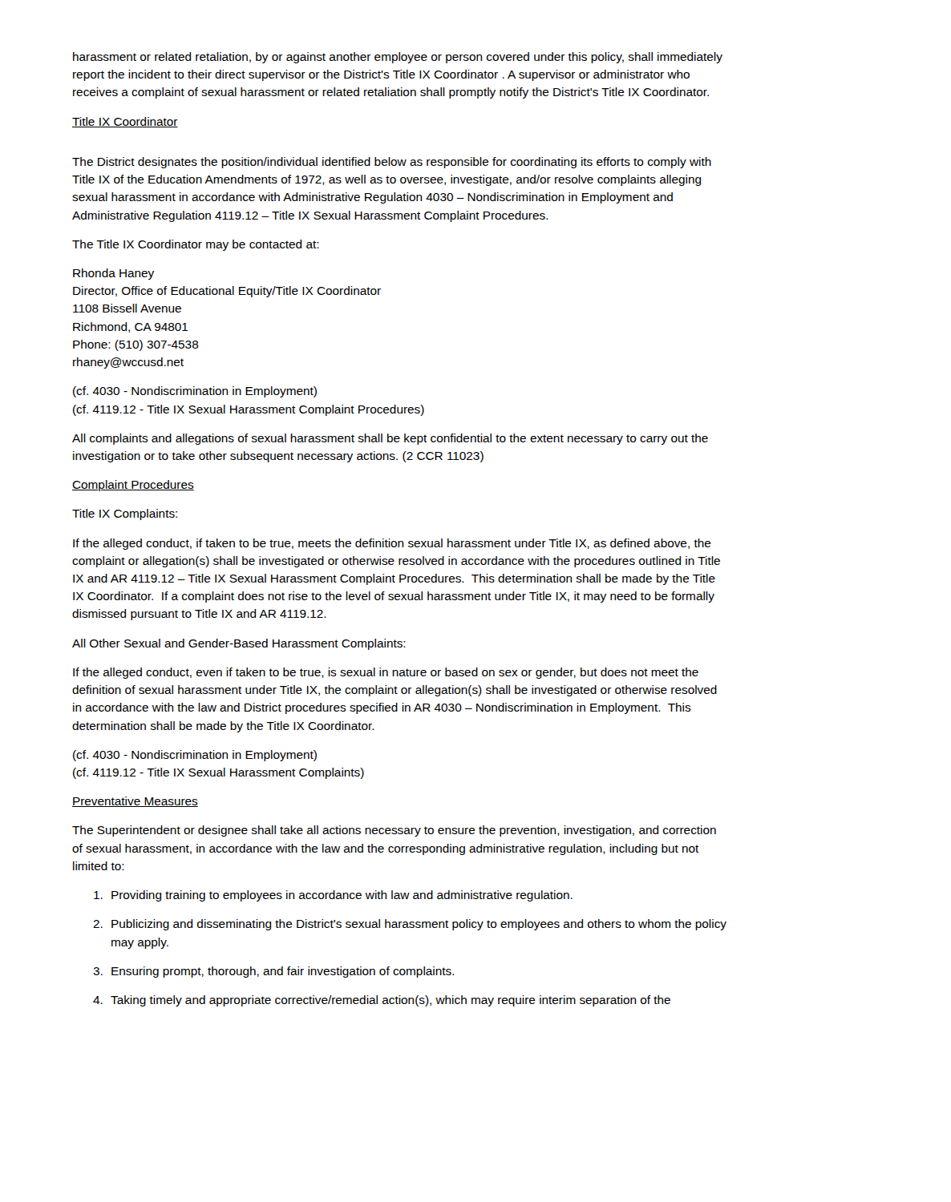harassment or related retaliation, by or against another employee or person covered under this policy, shall immediately report the incident to their direct supervisor or the District's Title IX Coordinator . A supervisor or administrator who receives a complaint of sexual harassment or related retaliation shall promptly notify the District's Title IX Coordinator.
Title IX Coordinator
The District designates the position/individual identified below as responsible for coordinating its efforts to comply with Title IX of the Education Amendments of 1972, as well as to oversee, investigate, and/or resolve complaints alleging sexual harassment in accordance with Administrative Regulation 4030 – Nondiscrimination in Employment and Administrative Regulation 4119.12 – Title IX Sexual Harassment Complaint Procedures.
The Title IX Coordinator may be contacted at:
Rhonda Haney
Director, Office of Educational Equity/Title IX Coordinator
1108 Bissell Avenue
Richmond, CA 94801
Phone: (510) 307-4538
rhaney@wccusd.net
(cf. 4030 - Nondiscrimination in Employment)
(cf. 4119.12 - Title IX Sexual Harassment Complaint Procedures)
All complaints and allegations of sexual harassment shall be kept confidential to the extent necessary to carry out the investigation or to take other subsequent necessary actions. (2 CCR 11023)
Complaint Procedures
Title IX Complaints:
If the alleged conduct, if taken to be true, meets the definition sexual harassment under Title IX, as defined above, the complaint or allegation(s) shall be investigated or otherwise resolved in accordance with the procedures outlined in Title IX and AR 4119.12 – Title IX Sexual Harassment Complaint Procedures. This determination shall be made by the Title IX Coordinator. If a complaint does not rise to the level of sexual harassment under Title IX, it may need to be formally dismissed pursuant to Title IX and AR 4119.12.
All Other Sexual and Gender-Based Harassment Complaints:
If the alleged conduct, even if taken to be true, is sexual in nature or based on sex or gender, but does not meet the definition of sexual harassment under Title IX, the complaint or allegation(s) shall be investigated or otherwise resolved in accordance with the law and District procedures specified in AR 4030 – Nondiscrimination in Employment. This determination shall be made by the Title IX Coordinator.
(cf. 4030 - Nondiscrimination in Employment)
(cf. 4119.12 - Title IX Sexual Harassment Complaints)
Preventative Measures
The Superintendent or designee shall take all actions necessary to ensure the prevention, investigation, and correction of sexual harassment, in accordance with the law and the corresponding administrative regulation, including but not limited to:
Providing training to employees in accordance with law and administrative regulation.
Publicizing and disseminating the District's sexual harassment policy to employees and others to whom the policy may apply.
Ensuring prompt, thorough, and fair investigation of complaints.
Taking timely and appropriate corrective/remedial action(s), which may require interim separation of the